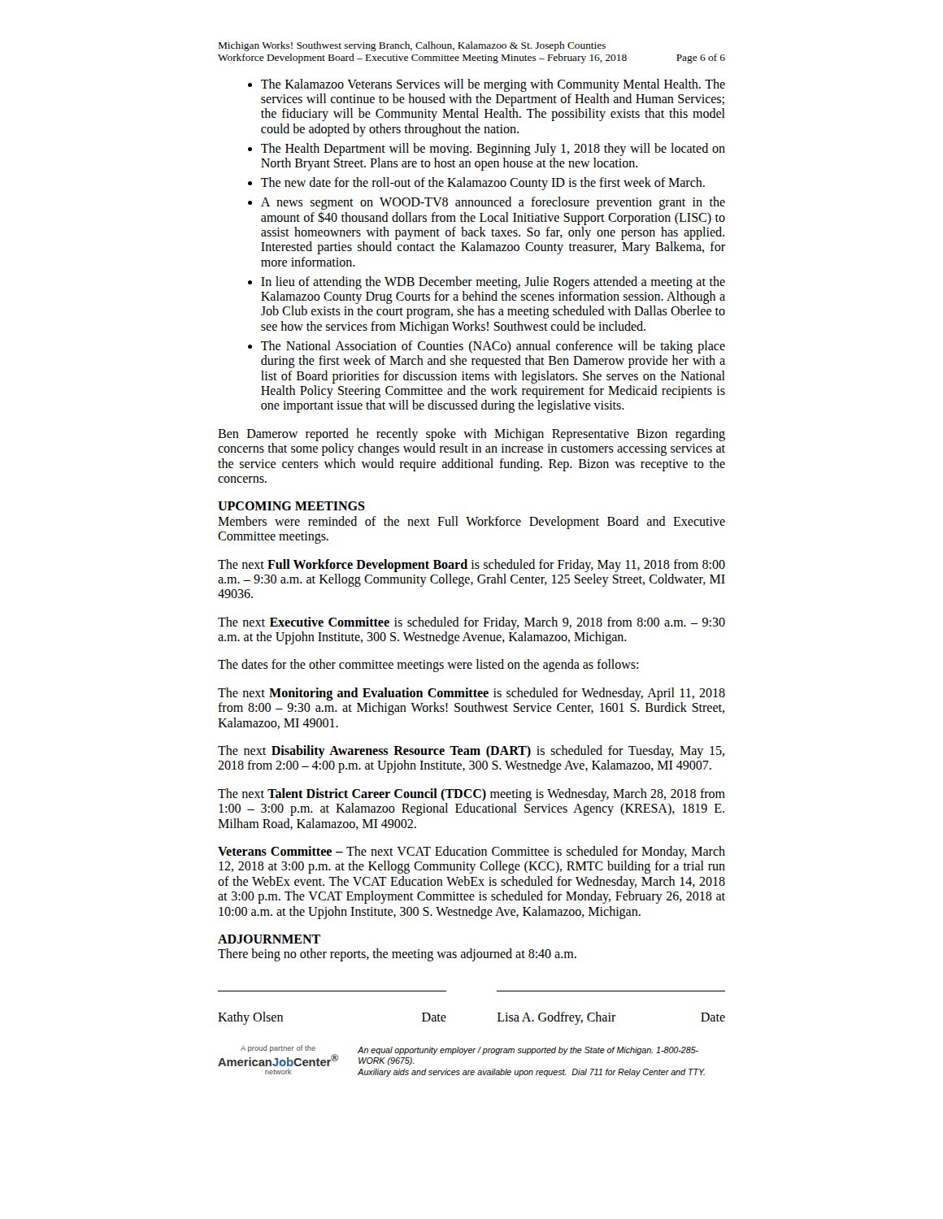Michigan Works! Southwest serving Branch, Calhoun, Kalamazoo & St. Joseph Counties Workforce Development Board – Executive Committee Meeting Minutes – February 16, 2018 Page 6 of 6
The Kalamazoo Veterans Services will be merging with Community Mental Health. The services will continue to be housed with the Department of Health and Human Services; the fiduciary will be Community Mental Health. The possibility exists that this model could be adopted by others throughout the nation.
The Health Department will be moving. Beginning July 1, 2018 they will be located on North Bryant Street. Plans are to host an open house at the new location.
The new date for the roll-out of the Kalamazoo County ID is the first week of March.
A news segment on WOOD-TV8 announced a foreclosure prevention grant in the amount of $40 thousand dollars from the Local Initiative Support Corporation (LISC) to assist homeowners with payment of back taxes. So far, only one person has applied. Interested parties should contact the Kalamazoo County treasurer, Mary Balkema, for more information.
In lieu of attending the WDB December meeting, Julie Rogers attended a meeting at the Kalamazoo County Drug Courts for a behind the scenes information session. Although a Job Club exists in the court program, she has a meeting scheduled with Dallas Oberlee to see how the services from Michigan Works! Southwest could be included.
The National Association of Counties (NACo) annual conference will be taking place during the first week of March and she requested that Ben Damerow provide her with a list of Board priorities for discussion items with legislators. She serves on the National Health Policy Steering Committee and the work requirement for Medicaid recipients is one important issue that will be discussed during the legislative visits.
Ben Damerow reported he recently spoke with Michigan Representative Bizon regarding concerns that some policy changes would result in an increase in customers accessing services at the service centers which would require additional funding. Rep. Bizon was receptive to the concerns.
Upcoming Meetings
Members were reminded of the next Full Workforce Development Board and Executive Committee meetings.
The next Full Workforce Development Board is scheduled for Friday, May 11, 2018 from 8:00 a.m. – 9:30 a.m. at Kellogg Community College, Grahl Center, 125 Seeley Street, Coldwater, MI 49036.
The next Executive Committee is scheduled for Friday, March 9, 2018 from 8:00 a.m. – 9:30 a.m. at the Upjohn Institute, 300 S. Westnedge Avenue, Kalamazoo, Michigan.
The dates for the other committee meetings were listed on the agenda as follows:
The next Monitoring and Evaluation Committee is scheduled for Wednesday, April 11, 2018 from 8:00 – 9:30 a.m. at Michigan Works! Southwest Service Center, 1601 S. Burdick Street, Kalamazoo, MI 49001.
The next Disability Awareness Resource Team (DART) is scheduled for Tuesday, May 15, 2018 from 2:00 – 4:00 p.m. at Upjohn Institute, 300 S. Westnedge Ave, Kalamazoo, MI 49007.
The next Talent District Career Council (TDCC) meeting is Wednesday, March 28, 2018 from 1:00 – 3:00 p.m. at Kalamazoo Regional Educational Services Agency (KRESA), 1819 E. Milham Road, Kalamazoo, MI 49002.
Veterans Committee – The next VCAT Education Committee is scheduled for Monday, March 12, 2018 at 3:00 p.m. at the Kellogg Community College (KCC), RMTC building for a trial run of the WebEx event. The VCAT Education WebEx is scheduled for Wednesday, March 14, 2018 at 3:00 p.m. The VCAT Employment Committee is scheduled for Monday, February 26, 2018 at 10:00 a.m. at the Upjohn Institute, 300 S. Westnedge Ave, Kalamazoo, Michigan.
Adjournment
There being no other reports, the meeting was adjourned at 8:40 a.m.
| / Kathy Olsen / Date / | | / Lisa A. Godfrey, Chair / Date / |
A proud partner of the
AmericanJob Center®
network
An equal opportunity employer / program supported by the State of Michigan. 1-800-285-WORK (9675).
Auxiliary aids and services are available upon request. Dial 711 for Relay Center and TTY.